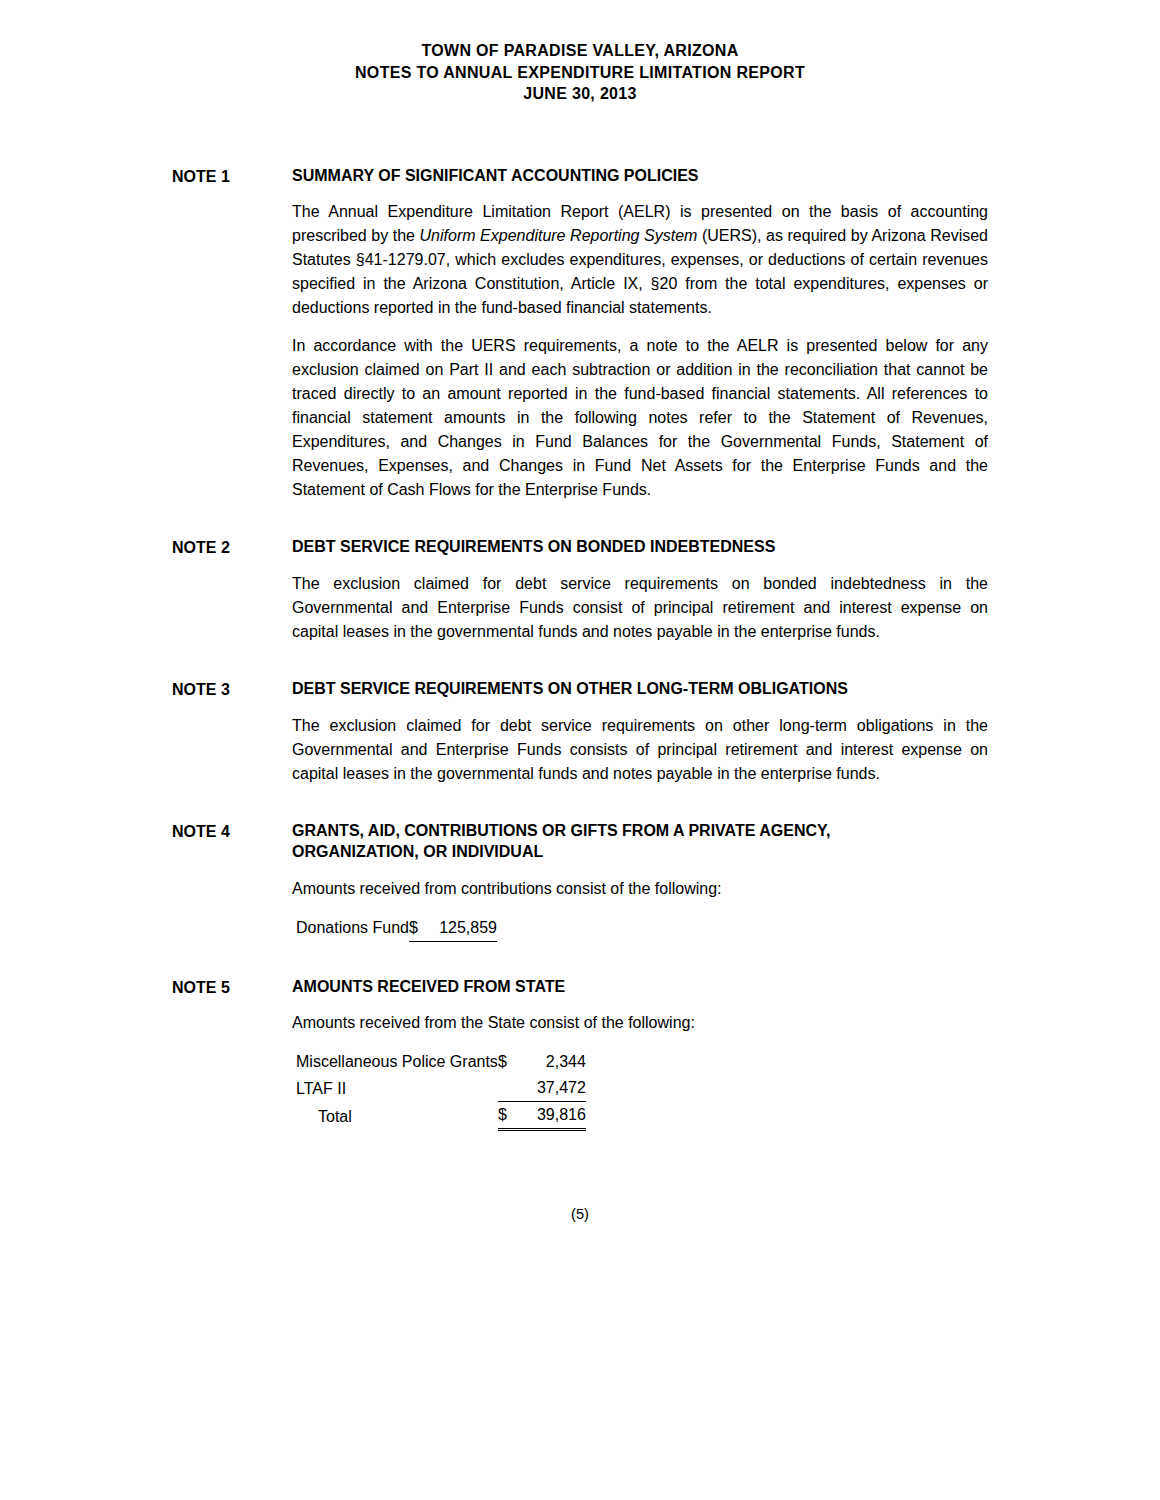TOWN OF PARADISE VALLEY, ARIZONA
NOTES TO ANNUAL EXPENDITURE LIMITATION REPORT
JUNE 30, 2013
NOTE 1
SUMMARY OF SIGNIFICANT ACCOUNTING POLICIES
The Annual Expenditure Limitation Report (AELR) is presented on the basis of accounting prescribed by the Uniform Expenditure Reporting System (UERS), as required by Arizona Revised Statutes §41-1279.07, which excludes expenditures, expenses, or deductions of certain revenues specified in the Arizona Constitution, Article IX, §20 from the total expenditures, expenses or deductions reported in the fund-based financial statements.
In accordance with the UERS requirements, a note to the AELR is presented below for any exclusion claimed on Part II and each subtraction or addition in the reconciliation that cannot be traced directly to an amount reported in the fund-based financial statements. All references to financial statement amounts in the following notes refer to the Statement of Revenues, Expenditures, and Changes in Fund Balances for the Governmental Funds, Statement of Revenues, Expenses, and Changes in Fund Net Assets for the Enterprise Funds and the Statement of Cash Flows for the Enterprise Funds.
NOTE 2
DEBT SERVICE REQUIREMENTS ON BONDED INDEBTEDNESS
The exclusion claimed for debt service requirements on bonded indebtedness in the Governmental and Enterprise Funds consist of principal retirement and interest expense on capital leases in the governmental funds and notes payable in the enterprise funds.
NOTE 3
DEBT SERVICE REQUIREMENTS ON OTHER LONG-TERM OBLIGATIONS
The exclusion claimed for debt service requirements on other long-term obligations in the Governmental and Enterprise Funds consists of principal retirement and interest expense on capital leases in the governmental funds and notes payable in the enterprise funds.
NOTE 4
GRANTS, AID, CONTRIBUTIONS OR GIFTS FROM A PRIVATE AGENCY,
ORGANIZATION, OR INDIVIDUAL
Amounts received from contributions consist of the following:
| Donations Fund | $ | 125,859 |
NOTE 5
AMOUNTS RECEIVED FROM STATE
Amounts received from the State consist of the following:
| Miscellaneous Police Grants | $ | 2,344 |
| LTAF II | | 37,472 |
| Total | $ | 39,816 |
(5)